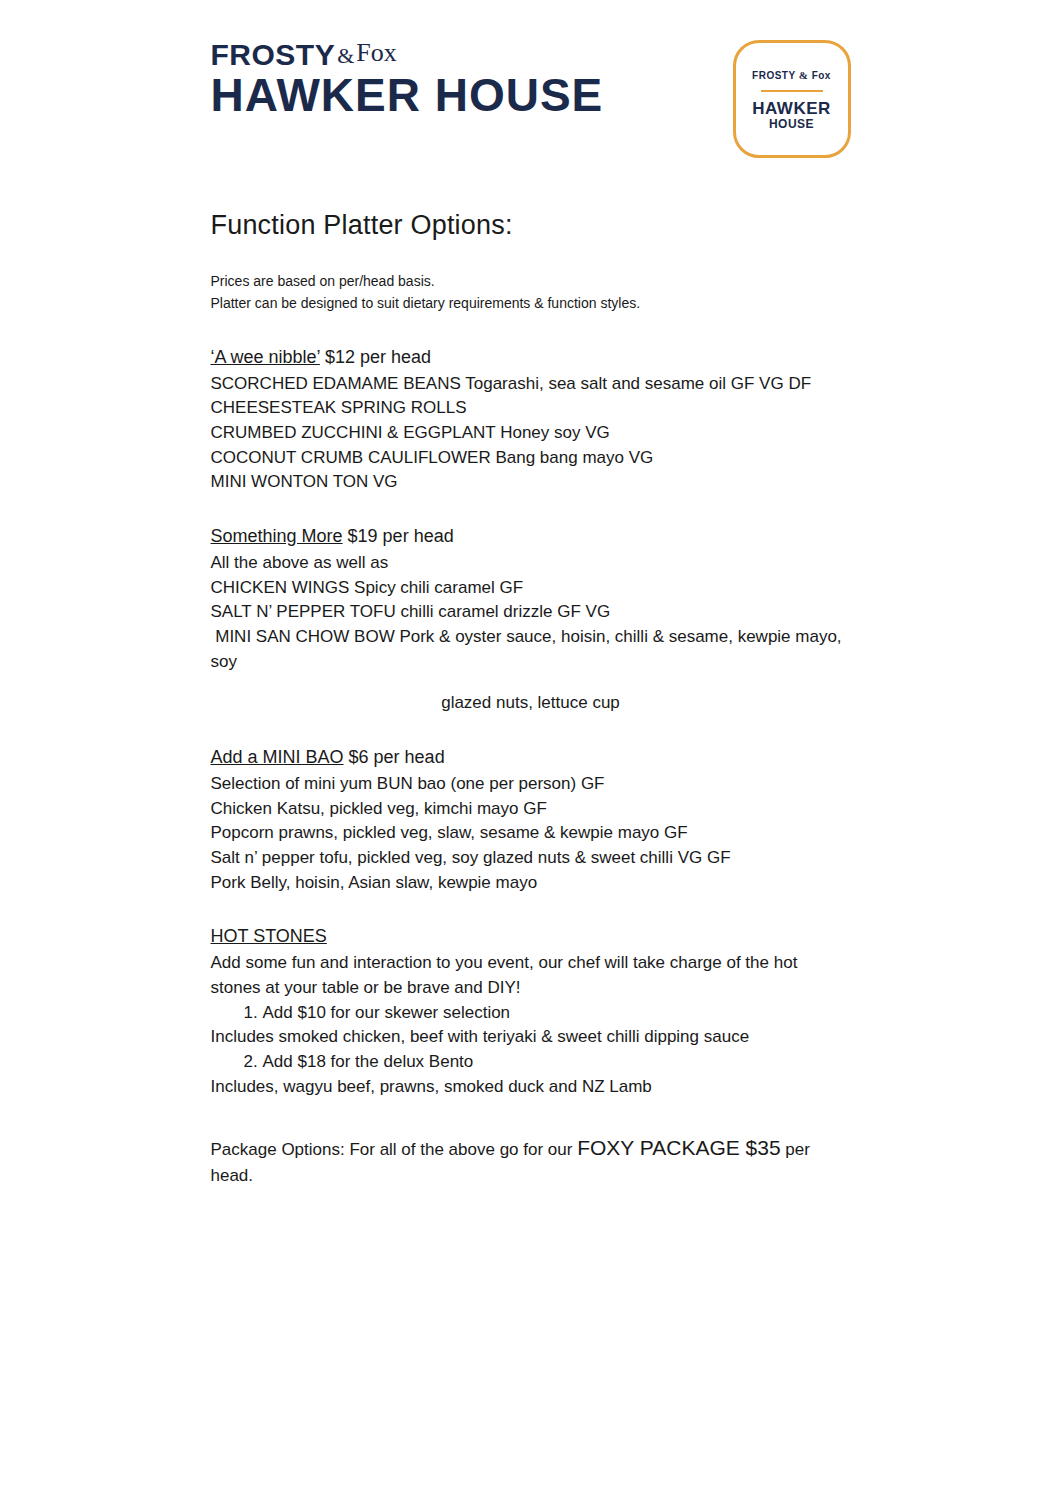FROSTY&Fox Hawker House
FROSTY & Fox
HAWKER
HOUSE
Function Platter Options:
Prices are based on per/head basis.
Platter can be designed to suit dietary requirements & function styles.
‘A wee nibble’ $12 per head
Scorched edamame beans Togarashi, sea salt and sesame oil GF VG DF
Cheesesteak spring rolls
Crumbed zucchini & eggplant Honey soy VG
Coconut crumb cauliflower Bang bang mayo VG
Mini wonton ton VG
Something More $19 per head
All the above as well as
Chicken wings Spicy chili caramel GF
Salt n’ pepper tofu chilli caramel drizzle GF VG
Mini san chow bow Pork & oyster sauce, hoisin, chilli & sesame, kewpie mayo, soy
glazed nuts, lettuce cup
Add a MINI BAO $6 per head
Selection of mini yum BUN bao (one per person) GF
Chicken Katsu, pickled veg, kimchi mayo GF
Popcorn prawns, pickled veg, slaw, sesame & kewpie mayo GF
Salt n’ pepper tofu, pickled veg, soy glazed nuts & sweet chilli VG GF
Pork Belly, hoisin, Asian slaw, kewpie mayo
HOT STONES
Add some fun and interaction to you event, our chef will take charge of the hot stones at your table or be brave and DIY!
Add $10 for our skewer selection
Includes smoked chicken, beef with teriyaki & sweet chilli dipping sauce
Add $18 for the delux Bento
Includes, wagyu beef, prawns, smoked duck and NZ Lamb
Package Options: For all of the above go for our FOXY PACKAGE $35 per head.